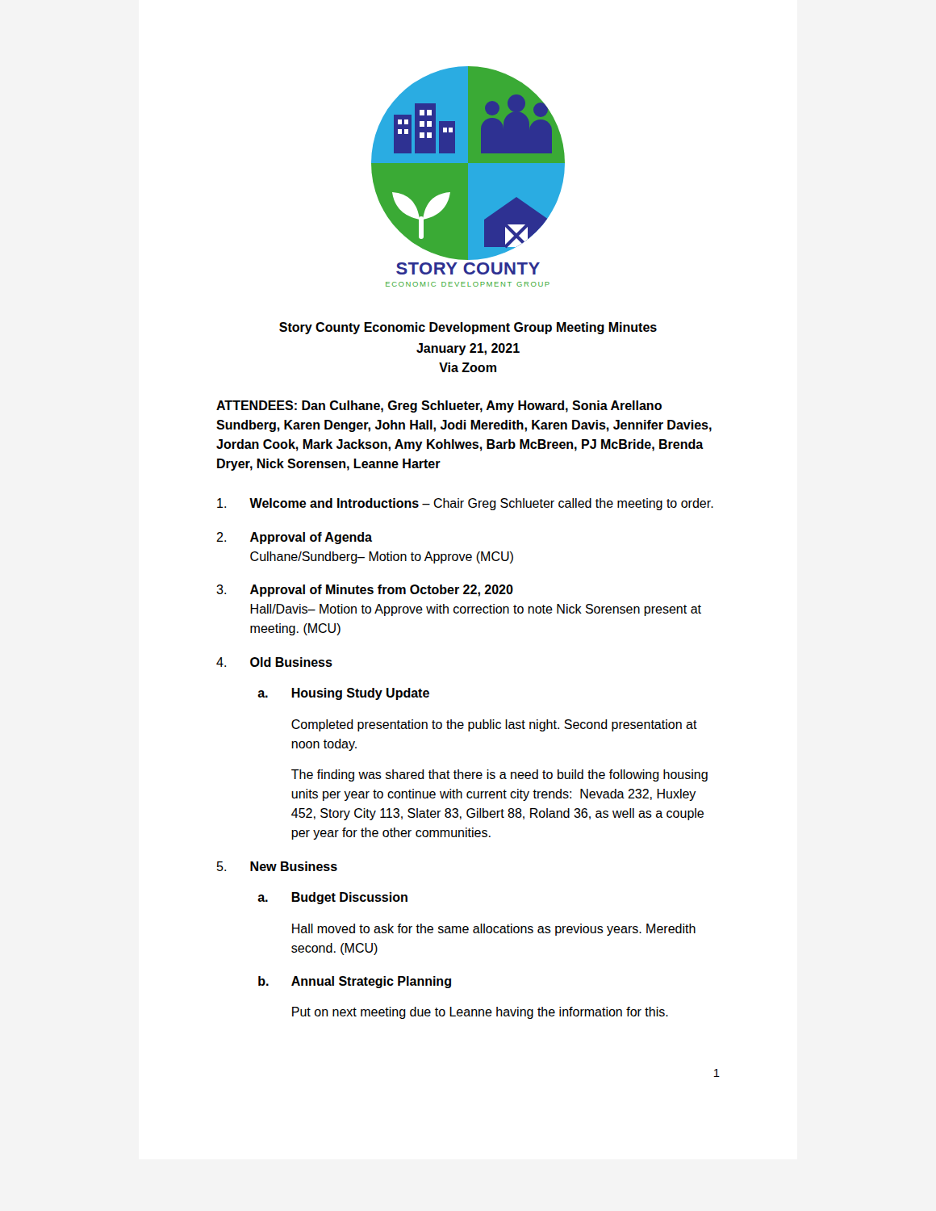STORY COUNTY ECONOMIC DEVELOPMENT GROUP
Story County Economic Development Group Meeting Minutes
January 21, 2021
Via Zoom
ATTENDEES: Dan Culhane, Greg Schlueter, Amy Howard, Sonia Arellano Sundberg, Karen Denger, John Hall, Jodi Meredith, Karen Davis, Jennifer Davies, Jordan Cook, Mark Jackson, Amy Kohlwes, Barb McBreen, PJ McBride, Brenda Dryer, Nick Sorensen, Leanne Harter
Welcome and Introductions – Chair Greg Schlueter called the meeting to order.
Approval of Agenda
Culhane/Sundberg– Motion to Approve (MCU)
Approval of Minutes from October 22, 2020
Hall/Davis– Motion to Approve with correction to note Nick Sorensen present at meeting. (MCU)
Old Business
Housing Study Update
Completed presentation to the public last night. Second presentation at noon today.
The finding was shared that there is a need to build the following housing units per year to continue with current city trends: Nevada 232, Huxley 452, Story City 113, Slater 83, Gilbert 88, Roland 36, as well as a couple per year for the other communities.
New Business
Budget Discussion
Hall moved to ask for the same allocations as previous years. Meredith second. (MCU)
Annual Strategic Planning
Put on next meeting due to Leanne having the information for this.
1